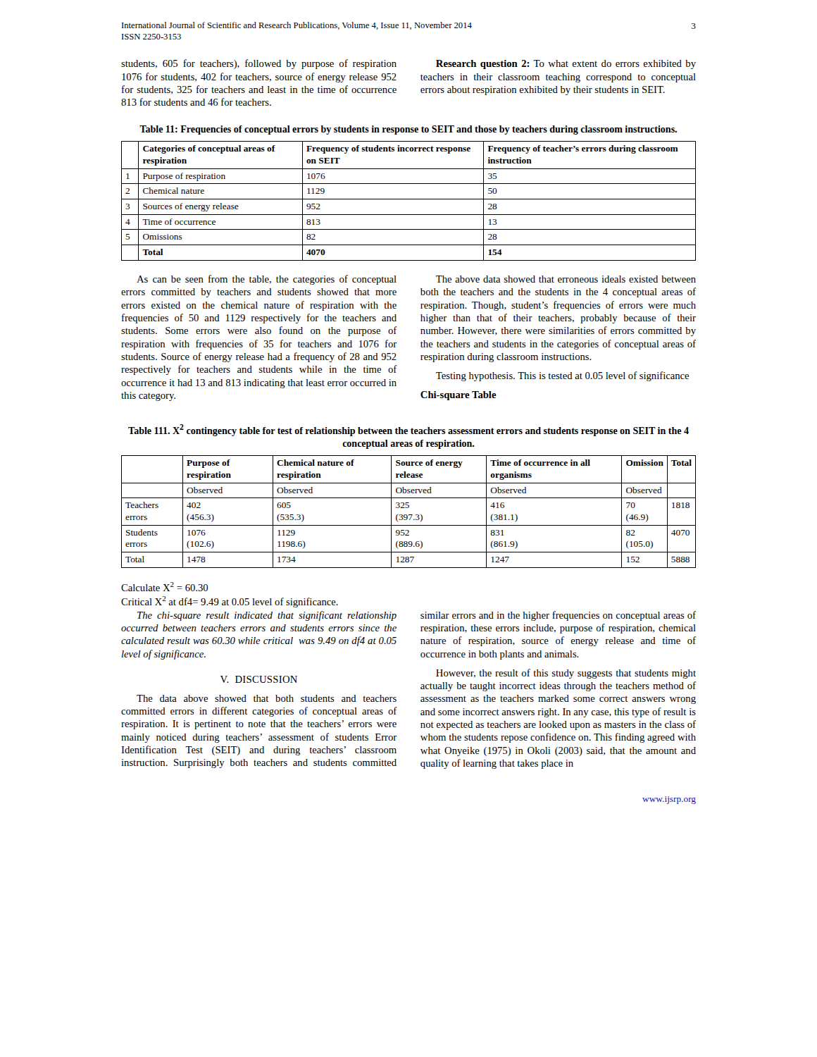International Journal of Scientific and Research Publications, Volume 4, Issue 11, November 2014
ISSN 2250-3153
3
students, 605 for teachers), followed by purpose of respiration 1076 for students, 402 for teachers, source of energy release 952 for students, 325 for teachers and least in the time of occurrence 813 for students and 46 for teachers.
Research question 2: To what extent do errors exhibited by teachers in their classroom teaching correspond to conceptual errors about respiration exhibited by their students in SEIT.
Table 11: Frequencies of conceptual errors by students in response to SEIT and those by teachers during classroom instructions.
| | Categories of conceptual areas of respiration | Frequency of students incorrect response on SEIT | Frequency of teacher’s errors during classroom instruction |
| 1 | Purpose of respiration | 1076 | 35 |
| 2 | Chemical nature | 1129 | 50 |
| 3 | Sources of energy release | 952 | 28 |
| 4 | Time of occurrence | 813 | 13 |
| 5 | Omissions | 82 | 28 |
| | Total | 4070 | 154 |
As can be seen from the table, the categories of conceptual errors committed by teachers and students showed that more errors existed on the chemical nature of respiration with the frequencies of 50 and 1129 respectively for the teachers and students. Some errors were also found on the purpose of respiration with frequencies of 35 for teachers and 1076 for students. Source of energy release had a frequency of 28 and 952 respectively for teachers and students while in the time of occurrence it had 13 and 813 indicating that least error occurred in this category.
The above data showed that erroneous ideals existed between both the teachers and the students in the 4 conceptual areas of respiration. Though, student’s frequencies of errors were much higher than that of their teachers, probably because of their number. However, there were similarities of errors committed by the teachers and students in the categories of conceptual areas of respiration during classroom instructions.
Testing hypothesis. This is tested at 0.05 level of significance
Chi-square Table
Table 111. X2 contingency table for test of relationship between the teachers assessment errors and students response on SEIT in the 4 conceptual areas of respiration.
| | Purpose of respiration | Chemical nature of respiration | Source of energy release | Time of occurrence in all organisms | Omission | Total |
| --- | --- | --- | --- | --- | --- | --- |
| | Observed | Observed | Observed | Observed | Observed | |
| Teachers errors | 402 (456.3) | 605 (535.3) | 325 (397.3) | 416 (381.1) | 70 (46.9) | 1818 |
| Students errors | 1076 (102.6) | 1129 1198.6) | 952 (889.6) | 831 (861.9) | 82 (105.0) | 4070 |
| Total | 1478 | 1734 | 1287 | 1247 | 152 | 5888 |
Calculate X2 = 60.30
Critical X2 at df4= 9.49 at 0.05 level of significance.
The chi-square result indicated that significant relationship occurred between teachers errors and students errors since the calculated result was 60.30 while critical was 9.49 on df4 at 0.05 level of significance.
V. Discussion
The data above showed that both students and teachers committed errors in different categories of conceptual areas of respiration. It is pertinent to note that the teachers’ errors were mainly noticed during teachers’ assessment of students Error Identification Test (SEIT) and during teachers’ classroom instruction. Surprisingly both teachers and students committed similar errors and in the higher frequencies on conceptual areas of respiration, these errors include, purpose of respiration, chemical nature of respiration, source of energy release and time of occurrence in both plants and animals.
However, the result of this study suggests that students might actually be taught incorrect ideas through the teachers method of assessment as the teachers marked some correct answers wrong and some incorrect answers right. In any case, this type of result is not expected as teachers are looked upon as masters in the class of whom the students repose confidence on. This finding agreed with what Onyeike (1975) in Okoli (2003) said, that the amount and quality of learning that takes place in
www.ijsrp.org